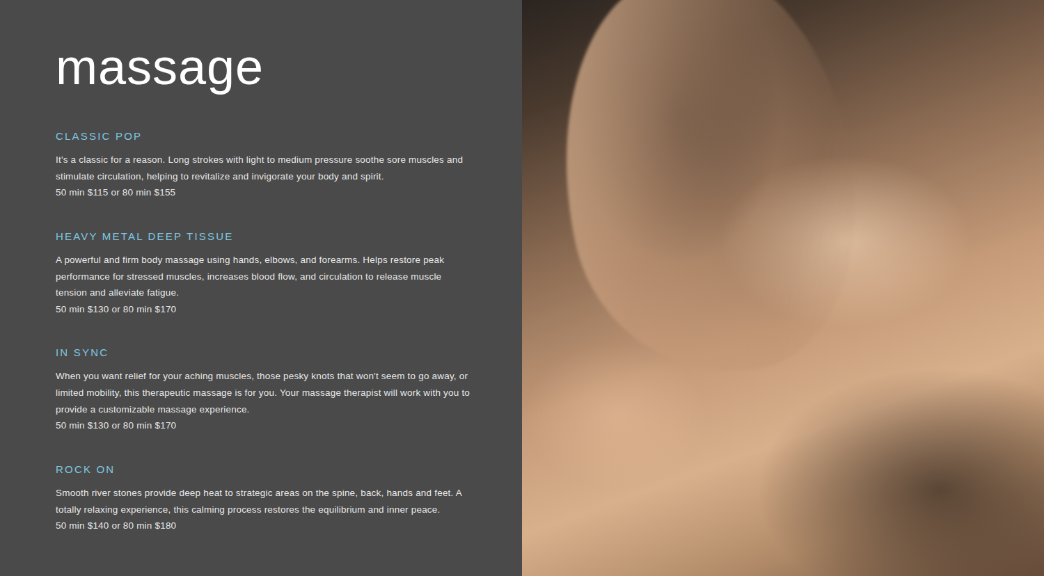massage
Classic Pop
It's a classic for a reason. Long strokes with light to medium pressure soothe sore muscles and stimulate circulation, helping to revitalize and invigorate your body and spirit.
50 min $115 or 80 min $155
Heavy Metal Deep Tissue
A powerful and firm body massage using hands, elbows, and forearms. Helps restore peak performance for stressed muscles, increases blood flow, and circulation to release muscle tension and alleviate fatigue.
50 min $130 or 80 min $170
In Sync
When you want relief for your aching muscles, those pesky knots that won't seem to go away, or limited mobility, this therapeutic massage is for you. Your massage therapist will work with you to provide a customizable massage experience.
50 min $130 or 80 min $170
Rock On
Smooth river stones provide deep heat to strategic areas on the spine, back, hands and feet. A totally relaxing experience, this calming process restores the equilibrium and inner peace.
50 min $140 or 80 min $180